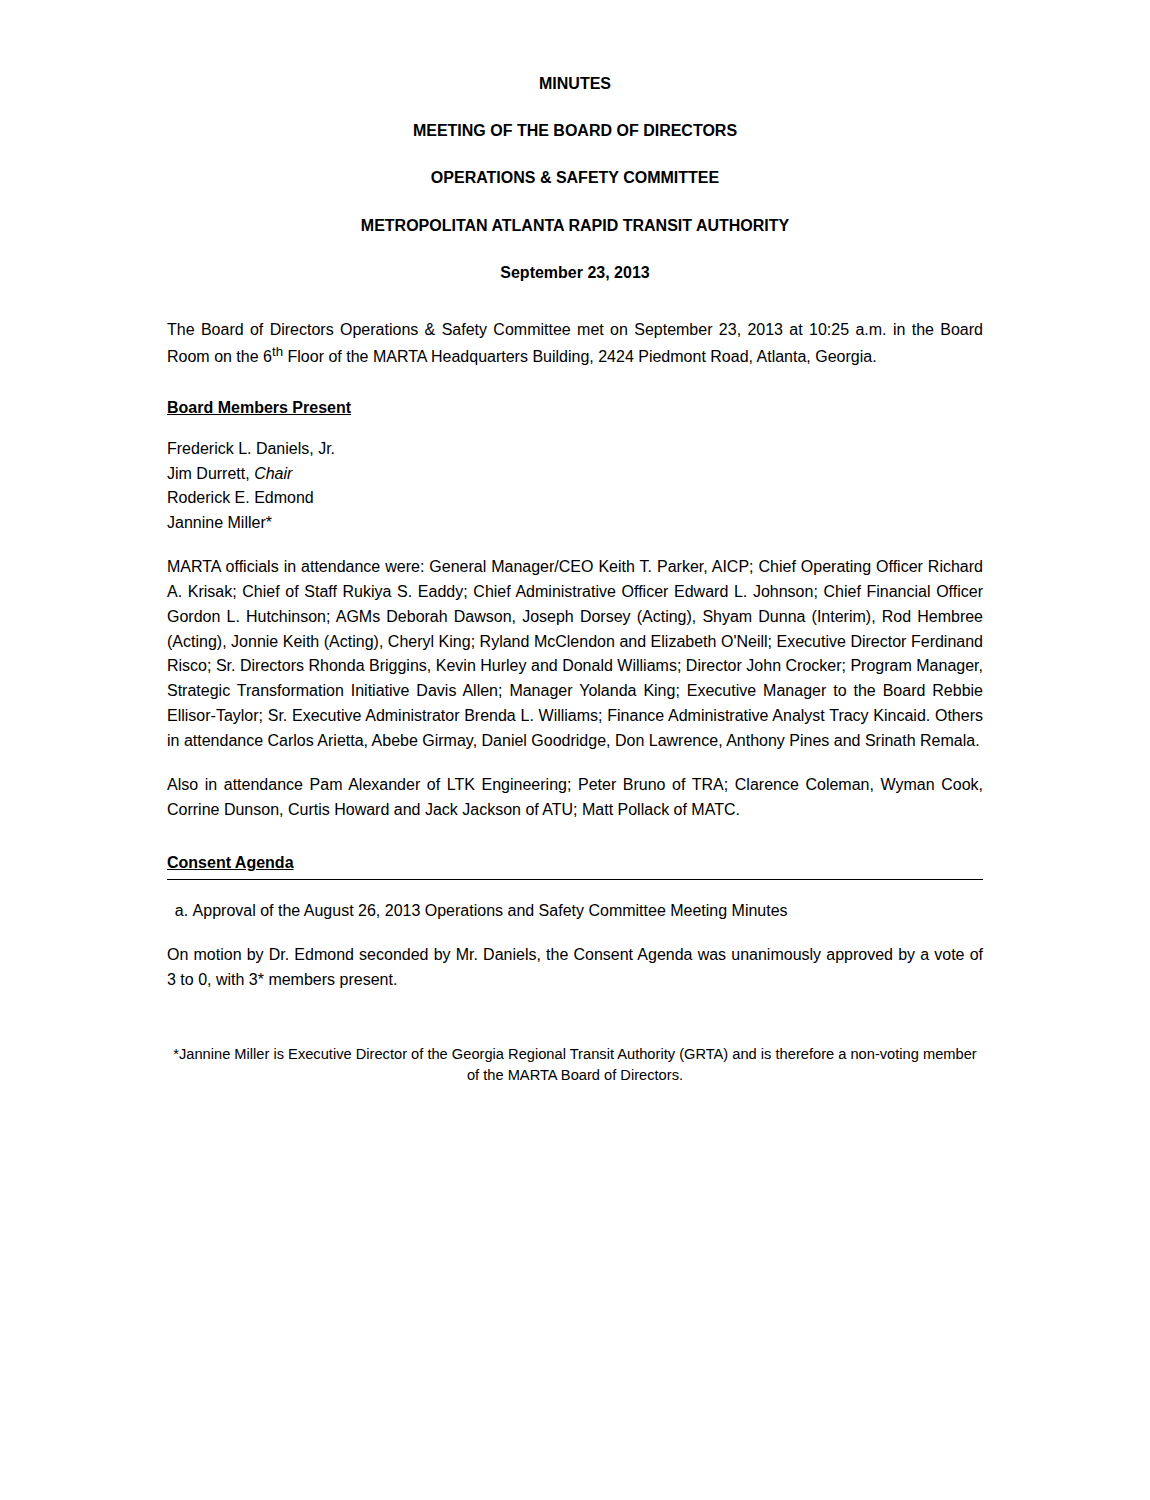MINUTES
MEETING OF THE BOARD OF DIRECTORS
OPERATIONS & SAFETY COMMITTEE
METROPOLITAN ATLANTA RAPID TRANSIT AUTHORITY
September 23, 2013
The Board of Directors Operations & Safety Committee met on September 23, 2013 at 10:25 a.m. in the Board Room on the 6th Floor of the MARTA Headquarters Building, 2424 Piedmont Road, Atlanta, Georgia.
Board Members Present
Frederick L. Daniels, Jr.
Jim Durrett, Chair
Roderick E. Edmond
Jannine Miller*
MARTA officials in attendance were: General Manager/CEO Keith T. Parker, AICP; Chief Operating Officer Richard A. Krisak; Chief of Staff Rukiya S. Eaddy; Chief Administrative Officer Edward L. Johnson; Chief Financial Officer Gordon L. Hutchinson; AGMs Deborah Dawson, Joseph Dorsey (Acting), Shyam Dunna (Interim), Rod Hembree (Acting), Jonnie Keith (Acting), Cheryl King; Ryland McClendon and Elizabeth O'Neill; Executive Director Ferdinand Risco; Sr. Directors Rhonda Briggins, Kevin Hurley and Donald Williams; Director John Crocker; Program Manager, Strategic Transformation Initiative Davis Allen; Manager Yolanda King; Executive Manager to the Board Rebbie Ellisor-Taylor; Sr. Executive Administrator Brenda L. Williams; Finance Administrative Analyst Tracy Kincaid. Others in attendance Carlos Arietta, Abebe Girmay, Daniel Goodridge, Don Lawrence, Anthony Pines and Srinath Remala.
Also in attendance Pam Alexander of LTK Engineering; Peter Bruno of TRA; Clarence Coleman, Wyman Cook, Corrine Dunson, Curtis Howard and Jack Jackson of ATU; Matt Pollack of MATC.
Consent Agenda
Approval of the August 26, 2013 Operations and Safety Committee Meeting Minutes
On motion by Dr. Edmond seconded by Mr. Daniels, the Consent Agenda was unanimously approved by a vote of 3 to 0, with 3* members present.
*Jannine Miller is Executive Director of the Georgia Regional Transit Authority (GRTA) and is therefore a non-voting member of the MARTA Board of Directors.